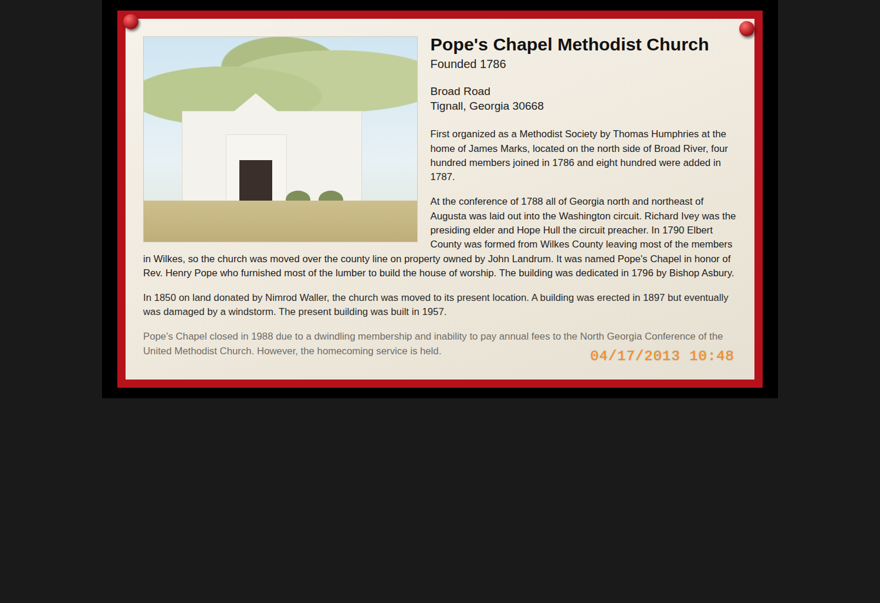Pope's Chapel Methodist Church
Founded 1786
Broad Road
Tignall, Georgia 30668
First organized as a Methodist Society by Thomas Humphries at the home of James Marks, located on the north side of Broad River, four hundred members joined in 1786 and eight hundred were added in 1787.
At the conference of 1788 all of Georgia north and northeast of Augusta was laid out into the Washington circuit. Richard Ivey was the presiding elder and Hope Hull the circuit preacher. In 1790 Elbert County was formed from Wilkes County leaving most of the members in Wilkes, so the church was moved over the county line on property owned by John Landrum. It was named Pope's Chapel in honor of Rev. Henry Pope who furnished most of the lumber to build the house of worship. The building was dedicated in 1796 by Bishop Asbury.
In 1850 on land donated by Nimrod Waller, the church was moved to its present location. A building was erected in 1897 but eventually was damaged by a windstorm. The present building was built in 1957.
Pope's Chapel closed in 1988 due to a dwindling membership and inability to pay annual fees to the North Georgia Conference of the United Methodist Church. However, the homecoming service is held.
04/17/2013 10:48